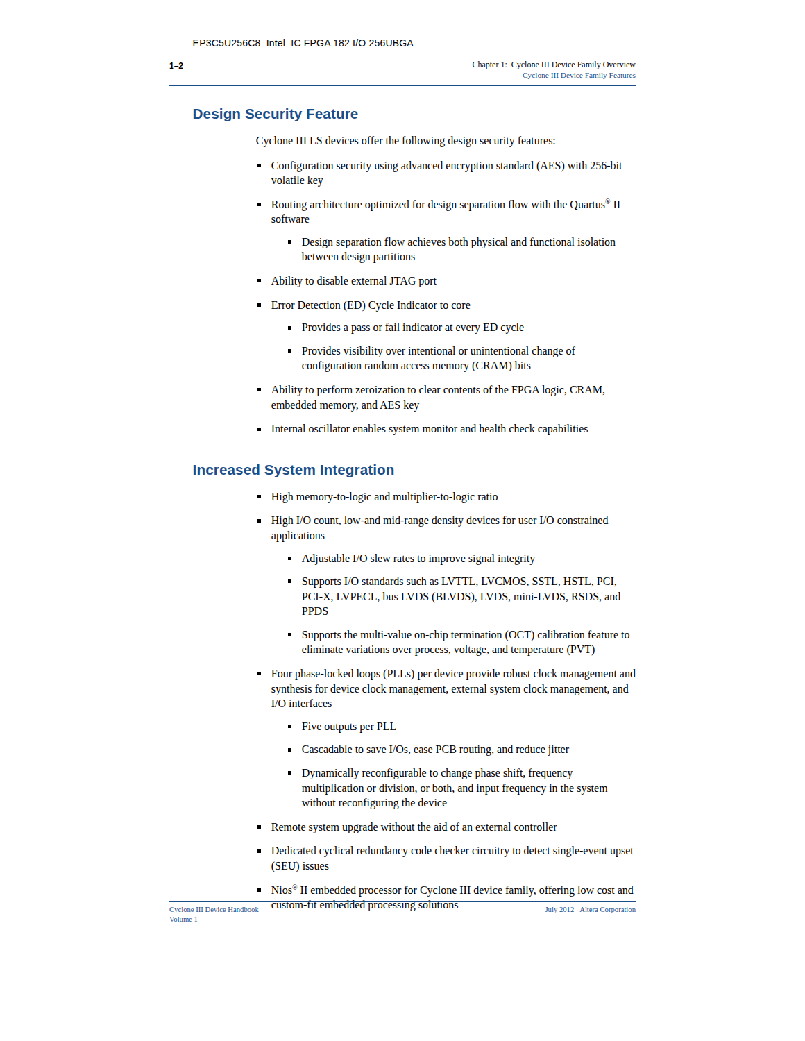EP3C5U256C8 Intel IC FPGA 182 I/O 256UBGA
1–2
Chapter 1: Cyclone III Device Family Overview
Cyclone III Device Family Features
Design Security Feature
Cyclone III LS devices offer the following design security features:
Configuration security using advanced encryption standard (AES) with 256-bit volatile key
Routing architecture optimized for design separation flow with the Quartus® II software
Design separation flow achieves both physical and functional isolation between design partitions
Ability to disable external JTAG port
Error Detection (ED) Cycle Indicator to core
Provides a pass or fail indicator at every ED cycle
Provides visibility over intentional or unintentional change of configuration random access memory (CRAM) bits
Ability to perform zeroization to clear contents of the FPGA logic, CRAM, embedded memory, and AES key
Internal oscillator enables system monitor and health check capabilities
Increased System Integration
High memory-to-logic and multiplier-to-logic ratio
High I/O count, low-and mid-range density devices for user I/O constrained applications
Adjustable I/O slew rates to improve signal integrity
Supports I/O standards such as LVTTL, LVCMOS, SSTL, HSTL, PCI, PCI-X, LVPECL, bus LVDS (BLVDS), LVDS, mini-LVDS, RSDS, and PPDS
Supports the multi-value on-chip termination (OCT) calibration feature to eliminate variations over process, voltage, and temperature (PVT)
Four phase-locked loops (PLLs) per device provide robust clock management and synthesis for device clock management, external system clock management, and I/O interfaces
Five outputs per PLL
Cascadable to save I/Os, ease PCB routing, and reduce jitter
Dynamically reconfigurable to change phase shift, frequency multiplication or division, or both, and input frequency in the system without reconfiguring the device
Remote system upgrade without the aid of an external controller
Dedicated cyclical redundancy code checker circuitry to detect single-event upset (SEU) issues
Nios® II embedded processor for Cyclone III device family, offering low cost and custom-fit embedded processing solutions
Cyclone III Device Handbook
Volume 1
July 2012 Altera Corporation